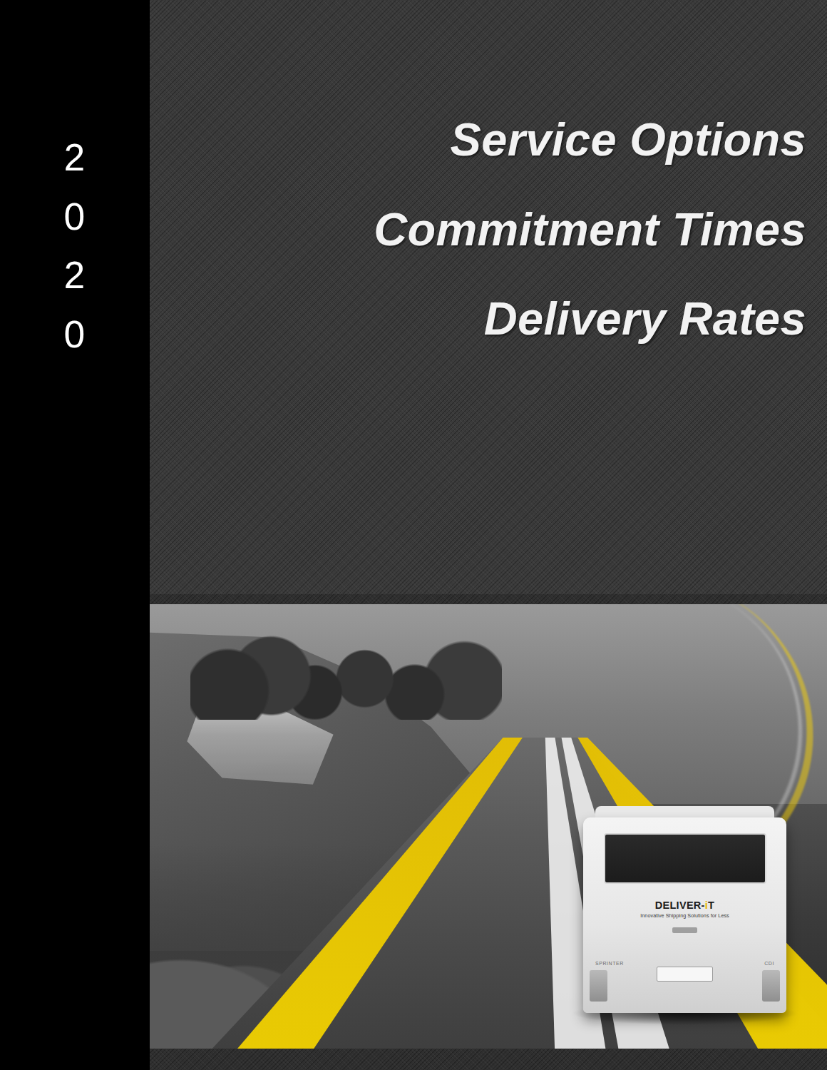2 0 2 0
Service Options
Commitment Times
Delivery Rates
DELIVER-i T
Innovative Shipping Solutions for Less
SPRINTER
CDI